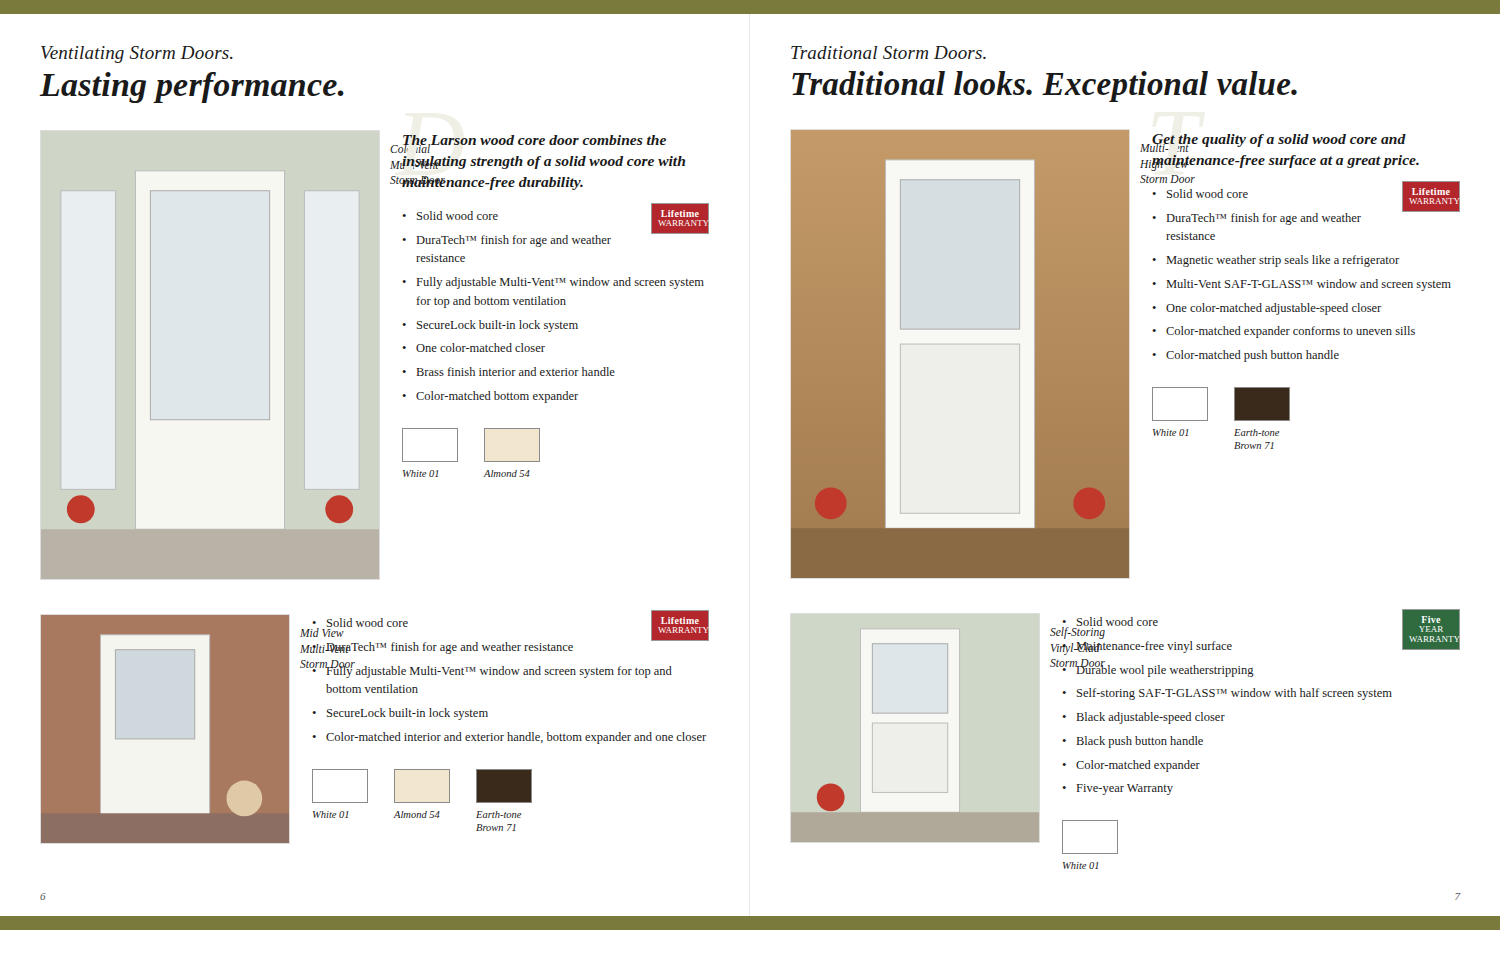Ventilating Storm Doors.
Lasting performance.
Colonial
Multi-Vent
Storm Door
D
The Larson wood core door combines the insulating strength of a solid wood core with maintenance-free durability.
Lifetime WARRANTY
Solid wood core
DuraTech™ finish for age and weather resistance
Fully adjustable Multi-Vent™ window and screen system for top and bottom ventilation
SecureLock built-in lock system
One color-matched closer
Brass finish interior and exterior handle
Color-matched bottom expander
White 01
Almond 54
Mid View
Multi-Vent
Storm Door
Lifetime WARRANTY
Solid wood core
DuraTech™ finish for age and weather resistance
Fully adjustable Multi-Vent™ window and screen system for top and bottom ventilation
SecureLock built-in lock system
Color-matched interior and exterior handle, bottom expander and one closer
White 01
Almond 54
Earth-tone
Brown 71
6
Traditional Storm Doors.
Traditional looks. Exceptional value.
Multi-Vent
High View
Storm Door
T
Get the quality of a solid wood core and maintenance-free surface at a great price.
Lifetime WARRANTY
Solid wood core
DuraTech™ finish for age and weather resistance
Magnetic weather strip seals like a refrigerator
Multi-Vent SAF-T-GLASS™ window and screen system
One color-matched adjustable-speed closer
Color-matched expander conforms to uneven sills
Color-matched push button handle
White 01
Earth-tone
Brown 71
Self-Storing
Vinyl-Clad
Storm Door
Five YEAR WARRANTY
Solid wood core
Maintenance-free vinyl surface
Durable wool pile weatherstripping
Self-storing SAF-T-GLASS™ window with half screen system
Black adjustable-speed closer
Black push button handle
Color-matched expander
Five-year Warranty
White 01
7